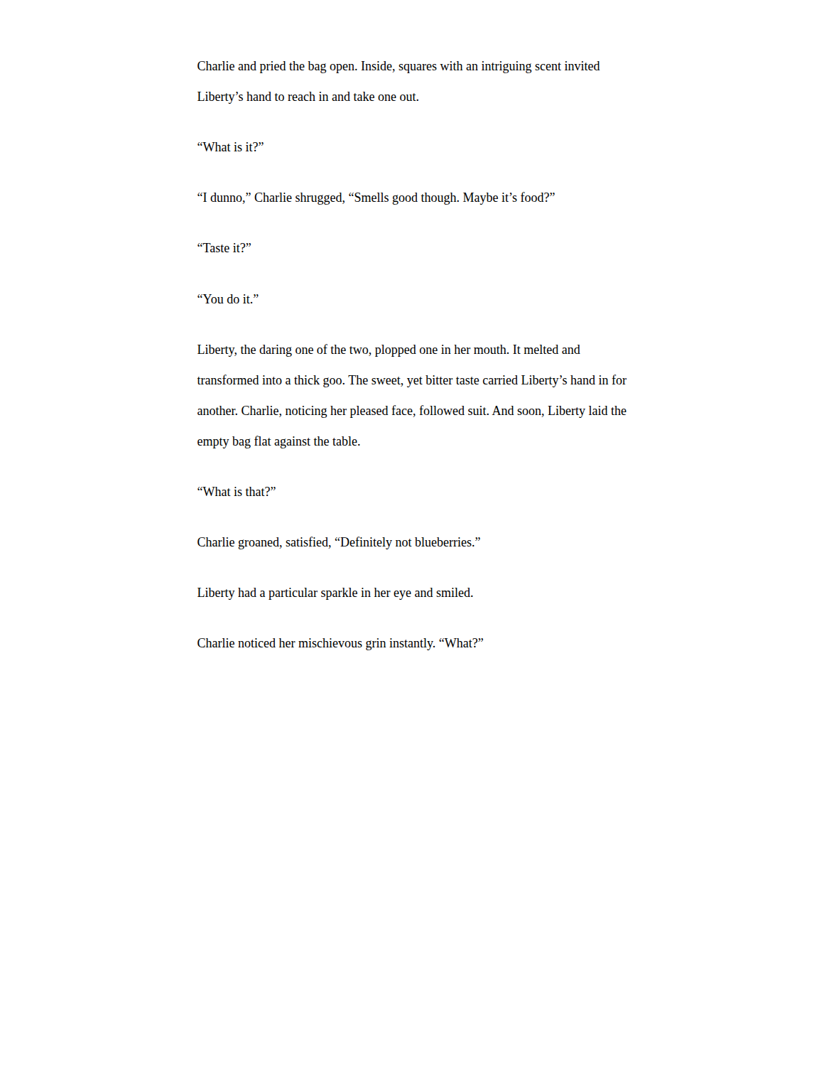Charlie and pried the bag open. Inside, squares with an intriguing scent invited Liberty’s hand to reach in and take one out.
“What is it?”
“I dunno,” Charlie shrugged, “Smells good though. Maybe it’s food?”
“Taste it?”
“You do it.”
Liberty, the daring one of the two, plopped one in her mouth. It melted and transformed into a thick goo. The sweet, yet bitter taste carried Liberty’s hand in for another. Charlie, noticing her pleased face, followed suit. And soon, Liberty laid the empty bag flat against the table.
“What is that?”
Charlie groaned, satisfied, “Definitely not blueberries.”
Liberty had a particular sparkle in her eye and smiled.
Charlie noticed her mischievous grin instantly. “What?”